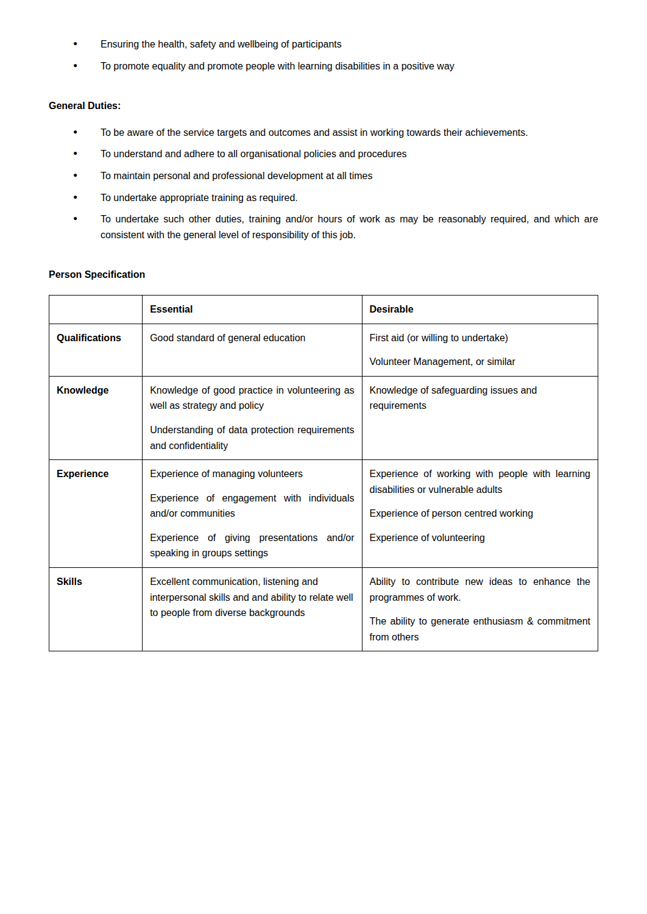Ensuring the health, safety and wellbeing of participants
To promote equality and promote people with learning disabilities in a positive way
General Duties:
To be aware of the service targets and outcomes and assist in working towards their achievements.
To understand and adhere to all organisational policies and procedures
To maintain personal and professional development at all times
To undertake appropriate training as required.
To undertake such other duties, training and/or hours of work as may be reasonably required, and which are consistent with the general level of responsibility of this job.
Person Specification
| | Essential | Desirable |
| --- | --- | --- |
| Qualifications | Good standard of general education | First aid (or willing to undertake) Volunteer Management, or similar |
| Knowledge | Knowledge of good practice in volunteering as well as strategy and policy Understanding of data protection requirements and confidentiality | Knowledge of safeguarding issues and requirements |
| Experience | Experience of managing volunteers Experience of engagement with individuals and/or communities Experience of giving presentations and/or speaking in groups settings | Experience of working with people with learning disabilities or vulnerable adults Experience of person centred working Experience of volunteering |
| Skills | Excellent communication, listening and interpersonal skills and and ability to relate well to people from diverse backgrounds | Ability to contribute new ideas to enhance the programmes of work. The ability to generate enthusiasm & commitment from others |